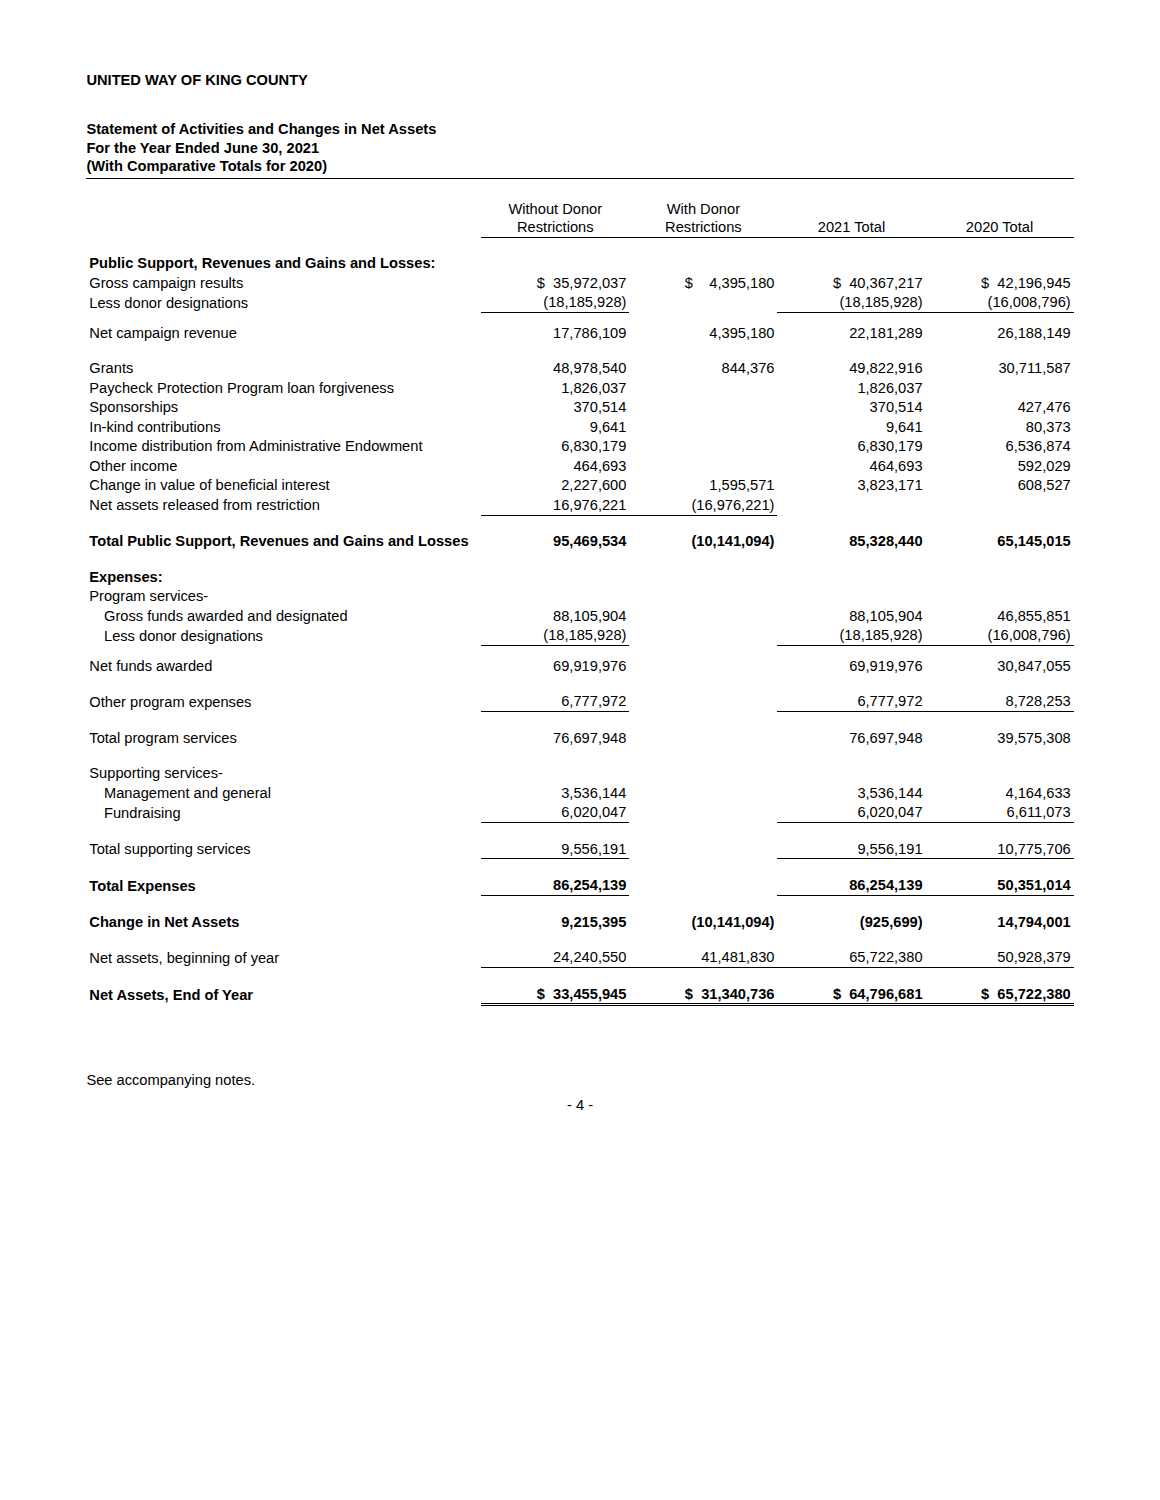UNITED WAY OF KING COUNTY
Statement of Activities and Changes in Net Assets
For the Year Ended June 30, 2021
(With Comparative Totals for 2020)
| | Without Donor | With Donor | | |
| --- | --- | --- | --- | --- |
| | Restrictions | Restrictions | 2021 Total | 2020 Total |
| Public Support, Revenues and Gains and Losses: | | | | |
| Gross campaign results | $ 35,972,037 | $ 4,395,180 | $ 40,367,217 | $ 42,196,945 |
| Less donor designations | (18,185,928) | | (18,185,928) | (16,008,796) |
| Net campaign revenue | 17,786,109 | 4,395,180 | 22,181,289 | 26,188,149 |
| Grants | 48,978,540 | 844,376 | 49,822,916 | 30,711,587 |
| Paycheck Protection Program loan forgiveness | 1,826,037 | | 1,826,037 | |
| Sponsorships | 370,514 | | 370,514 | 427,476 |
| In-kind contributions | 9,641 | | 9,641 | 80,373 |
| Income distribution from Administrative Endowment | 6,830,179 | | 6,830,179 | 6,536,874 |
| Other income | 464,693 | | 464,693 | 592,029 |
| Change in value of beneficial interest | 2,227,600 | 1,595,571 | 3,823,171 | 608,527 |
| Net assets released from restriction | 16,976,221 | (16,976,221) | | |
| Total Public Support, Revenues and Gains and Losses | 95,469,534 | (10,141,094) | 85,328,440 | 65,145,015 |
| Expenses: | | | | |
| Program services- | | | | |
| Gross funds awarded and designated | 88,105,904 | | 88,105,904 | 46,855,851 |
| Less donor designations | (18,185,928) | | (18,185,928) | (16,008,796) |
| Net funds awarded | 69,919,976 | | 69,919,976 | 30,847,055 |
| Other program expenses | 6,777,972 | | 6,777,972 | 8,728,253 |
| Total program services | 76,697,948 | | 76,697,948 | 39,575,308 |
| Supporting services- | | | | |
| Management and general | 3,536,144 | | 3,536,144 | 4,164,633 |
| Fundraising | 6,020,047 | | 6,020,047 | 6,611,073 |
| Total supporting services | 9,556,191 | | 9,556,191 | 10,775,706 |
| Total Expenses | 86,254,139 | | 86,254,139 | 50,351,014 |
| Change in Net Assets | 9,215,395 | (10,141,094) | (925,699) | 14,794,001 |
| Net assets, beginning of year | 24,240,550 | 41,481,830 | 65,722,380 | 50,928,379 |
| Net Assets, End of Year | $ 33,455,945 | $ 31,340,736 | $ 64,796,681 | $ 65,722,380 |
See accompanying notes.
- 4 -